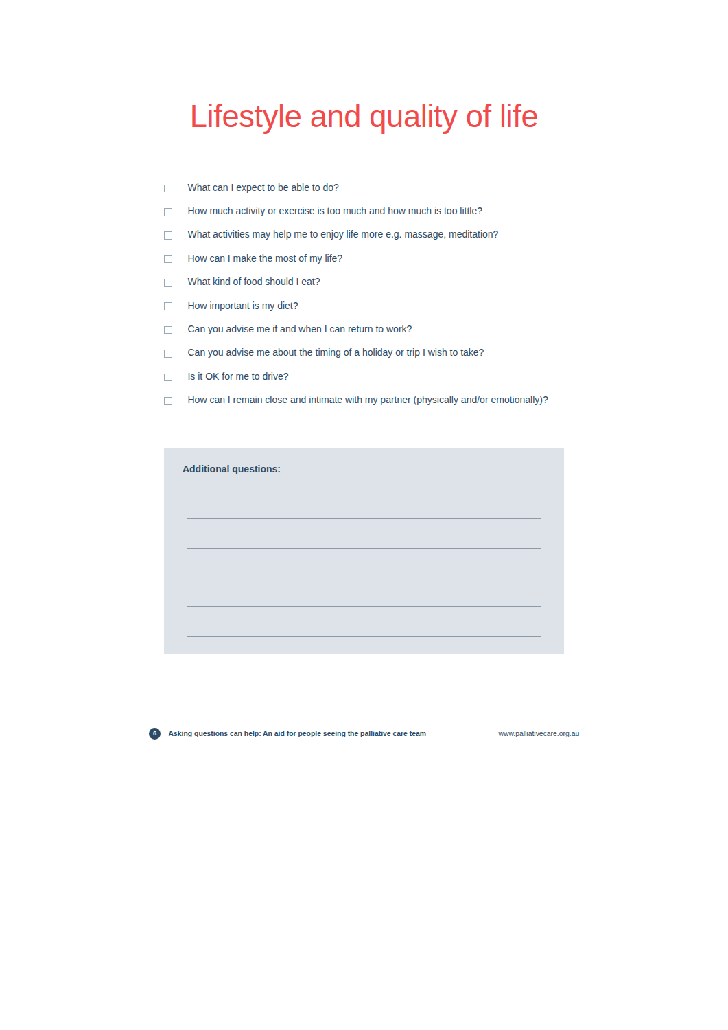Lifestyle and quality of life
What can I expect to be able to do?
How much activity or exercise is too much and how much is too little?
What activities may help me to enjoy life more e.g. massage, meditation?
How can I make the most of my life?
What kind of food should I eat?
How important is my diet?
Can you advise me if and when I can return to work?
Can you advise me about the timing of a holiday or trip I wish to take?
Is it OK for me to drive?
How can I remain close and intimate with my partner (physically and/or emotionally)?
Additional questions:
6 Asking questions can help: An aid for people seeing the palliative care team
www.palliativecare.org.au